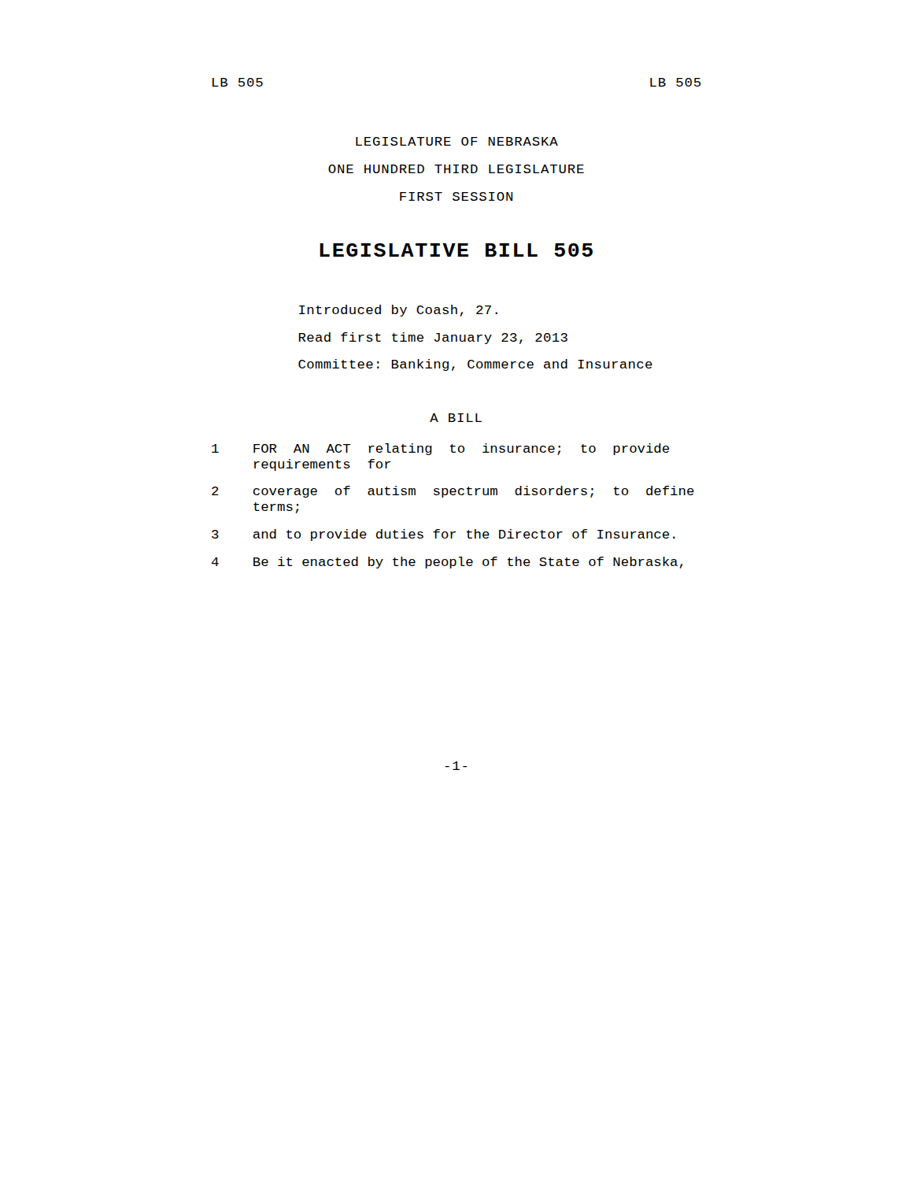LB 505 LB 505
LEGISLATURE OF NEBRASKA
ONE HUNDRED THIRD LEGISLATURE
FIRST SESSION
LEGISLATIVE BILL 505
Introduced by Coash, 27.
Read first time January 23, 2013
Committee: Banking, Commerce and Insurance
A BILL
| 1 | FOR AN ACT relating to insurance; to provide requirements for |
| 2 | coverage of autism spectrum disorders; to define terms; |
| 3 | and to provide duties for the Director of Insurance. |
| 4 | Be it enacted by the people of the State of Nebraska, |
-1-